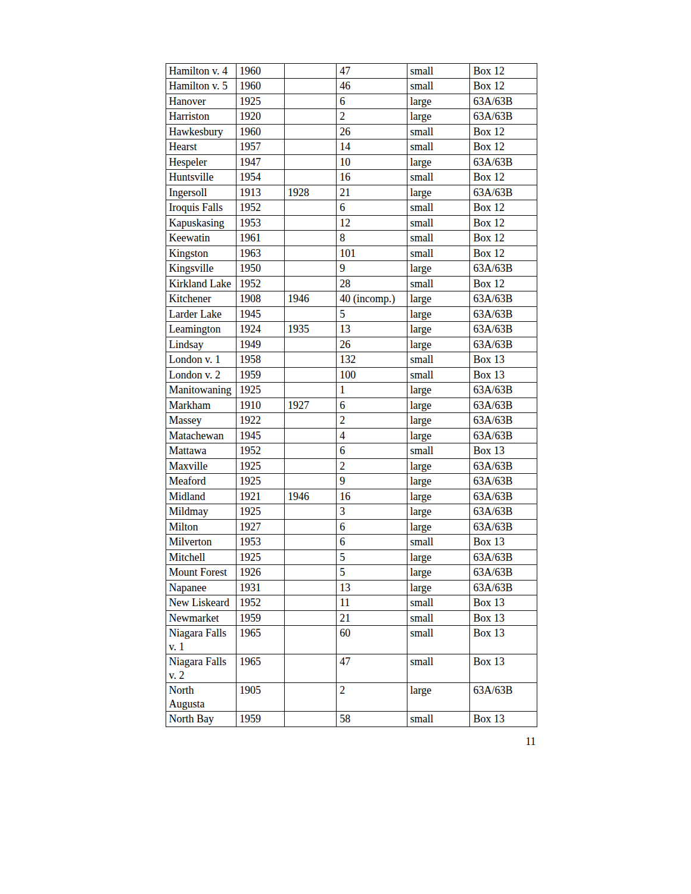| Hamilton v. 4 | 1960 | | 47 | small | Box 12 |
| Hamilton v. 5 | 1960 | | 46 | small | Box 12 |
| Hanover | 1925 | | 6 | large | 63A/63B |
| Harriston | 1920 | | 2 | large | 63A/63B |
| Hawkesbury | 1960 | | 26 | small | Box 12 |
| Hearst | 1957 | | 14 | small | Box 12 |
| Hespeler | 1947 | | 10 | large | 63A/63B |
| Huntsville | 1954 | | 16 | small | Box 12 |
| Ingersoll | 1913 | 1928 | 21 | large | 63A/63B |
| Iroquis Falls | 1952 | | 6 | small | Box 12 |
| Kapuskasing | 1953 | | 12 | small | Box 12 |
| Keewatin | 1961 | | 8 | small | Box 12 |
| Kingston | 1963 | | 101 | small | Box 12 |
| Kingsville | 1950 | | 9 | large | 63A/63B |
| Kirkland Lake | 1952 | | 28 | small | Box 12 |
| Kitchener | 1908 | 1946 | 40 (incomp.) | large | 63A/63B |
| Larder Lake | 1945 | | 5 | large | 63A/63B |
| Leamington | 1924 | 1935 | 13 | large | 63A/63B |
| Lindsay | 1949 | | 26 | large | 63A/63B |
| London v. 1 | 1958 | | 132 | small | Box 13 |
| London v. 2 | 1959 | | 100 | small | Box 13 |
| Manitowaning | 1925 | | 1 | large | 63A/63B |
| Markham | 1910 | 1927 | 6 | large | 63A/63B |
| Massey | 1922 | | 2 | large | 63A/63B |
| Matachewan | 1945 | | 4 | large | 63A/63B |
| Mattawa | 1952 | | 6 | small | Box 13 |
| Maxville | 1925 | | 2 | large | 63A/63B |
| Meaford | 1925 | | 9 | large | 63A/63B |
| Midland | 1921 | 1946 | 16 | large | 63A/63B |
| Mildmay | 1925 | | 3 | large | 63A/63B |
| Milton | 1927 | | 6 | large | 63A/63B |
| Milverton | 1953 | | 6 | small | Box 13 |
| Mitchell | 1925 | | 5 | large | 63A/63B |
| Mount Forest | 1926 | | 5 | large | 63A/63B |
| Napanee | 1931 | | 13 | large | 63A/63B |
| New Liskeard | 1952 | | 11 | small | Box 13 |
| Newmarket | 1959 | | 21 | small | Box 13 |
| Niagara Falls v. 1 | 1965 | | 60 | small | Box 13 |
| Niagara Falls v. 2 | 1965 | | 47 | small | Box 13 |
| North Augusta | 1905 | | 2 | large | 63A/63B |
| North Bay | 1959 | | 58 | small | Box 13 |
11